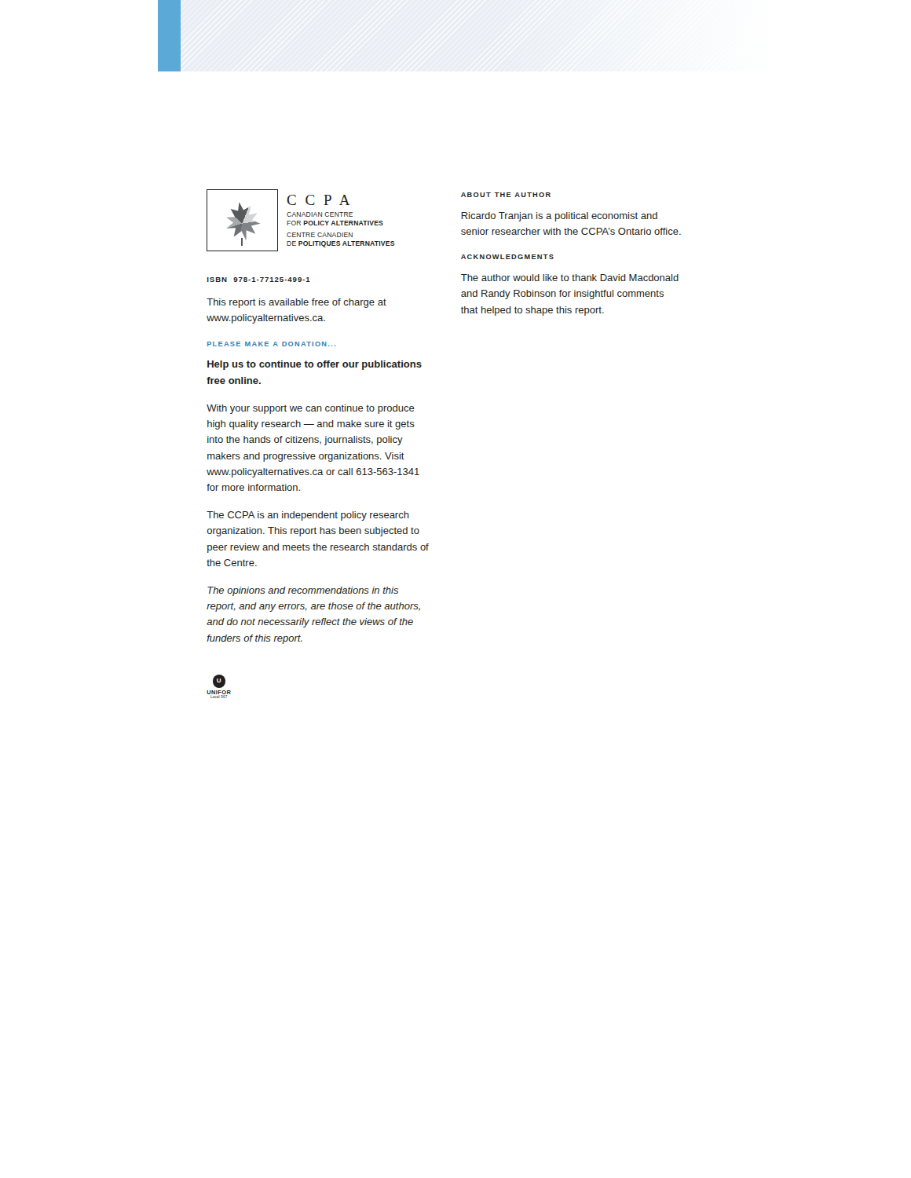C C P A
Canadian Centre
for Policy Alternatives
Centre Canadien
de Politiques Alternatives
ISBN 978-1-77125-499-1
This report is available free of charge at www.policyalternatives.ca.
Please make a donation...
Help us to continue to offer our publications free online.
With your support we can continue to produce high quality research — and make sure it gets into the hands of citizens, journalists, policy makers and progressive organizations. Visit www.policyalternatives.ca or call 613-563-1341 for more information.
The CCPA is an independent policy research organization. This report has been subjected to peer review and meets the research standards of the Centre.
The opinions and recommendations in this report, and any errors, are those of the authors, and do not necessarily reflect the views of the funders of this report.
U
UNIFOR
Local 567
About the author
Ricardo Tranjan is a political economist and senior researcher with the CCPA’s Ontario office.
Acknowledgments
The author would like to thank David Macdonald and Randy Robinson for insightful comments that helped to shape this report.